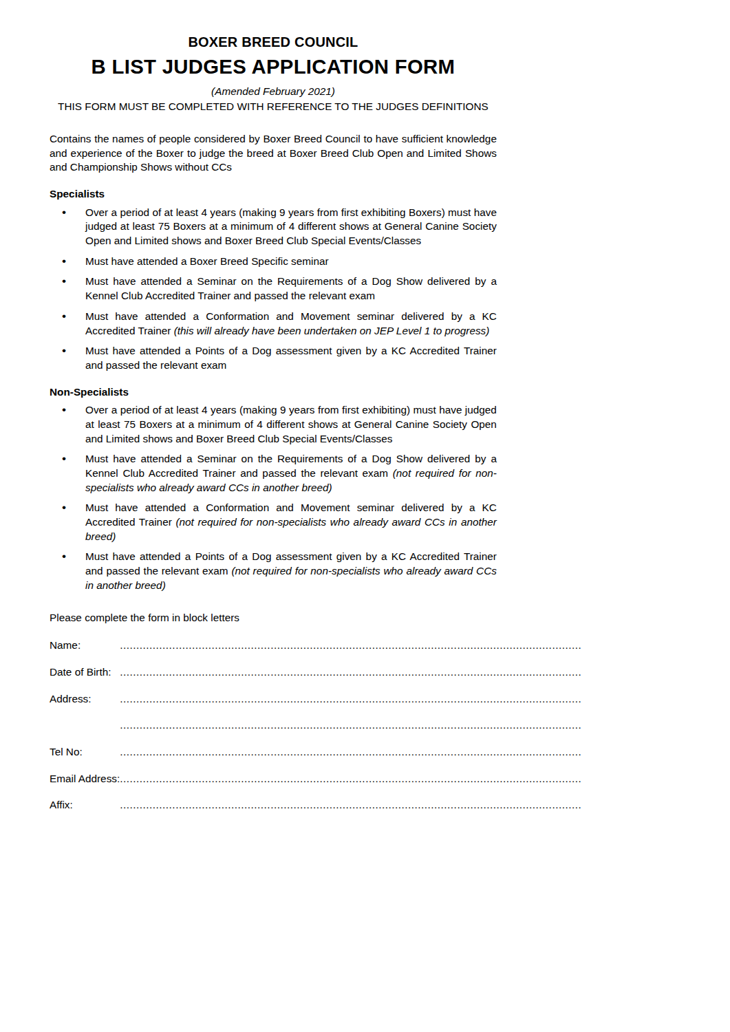BOXER BREED COUNCIL
B LIST JUDGES APPLICATION FORM
(Amended February 2021)
THIS FORM MUST BE COMPLETED WITH REFERENCE TO THE JUDGES DEFINITIONS
Contains the names of people considered by Boxer Breed Council to have sufficient knowledge and experience of the Boxer to judge the breed at Boxer Breed Club Open and Limited Shows and Championship Shows without CCs
Specialists
Over a period of at least 4 years (making 9 years from first exhibiting Boxers) must have judged at least 75 Boxers at a minimum of 4 different shows at General Canine Society Open and Limited shows and Boxer Breed Club Special Events/Classes
Must have attended a Boxer Breed Specific seminar
Must have attended a Seminar on the Requirements of a Dog Show delivered by a Kennel Club Accredited Trainer and passed the relevant exam
Must have attended a Conformation and Movement seminar delivered by a KC Accredited Trainer (this will already have been undertaken on JEP Level 1 to progress)
Must have attended a Points of a Dog assessment given by a KC Accredited Trainer and passed the relevant exam
Non-Specialists
Over a period of at least 4 years (making 9 years from first exhibiting) must have judged at least 75 Boxers at a minimum of 4 different shows at General Canine Society Open and Limited shows and Boxer Breed Club Special Events/Classes
Must have attended a Seminar on the Requirements of a Dog Show delivered by a Kennel Club Accredited Trainer and passed the relevant exam (not required for non-specialists who already award CCs in another breed)
Must have attended a Conformation and Movement seminar delivered by a KC Accredited Trainer (not required for non-specialists who already award CCs in another breed)
Must have attended a Points of a Dog assessment given by a KC Accredited Trainer and passed the relevant exam (not required for non-specialists who already award CCs in another breed)
Please complete the form in block letters
| Name: | ............................................................................................................................................. |
| Date of Birth: | ............................................................................................................................................. |
| Address: | ............................................................................................................................................. |
| | ............................................................................................................................................. |
| Tel No: | ............................................................................................................................................. |
| Email Address: | ............................................................................................................................................. |
| Affix: | ............................................................................................................................................. |